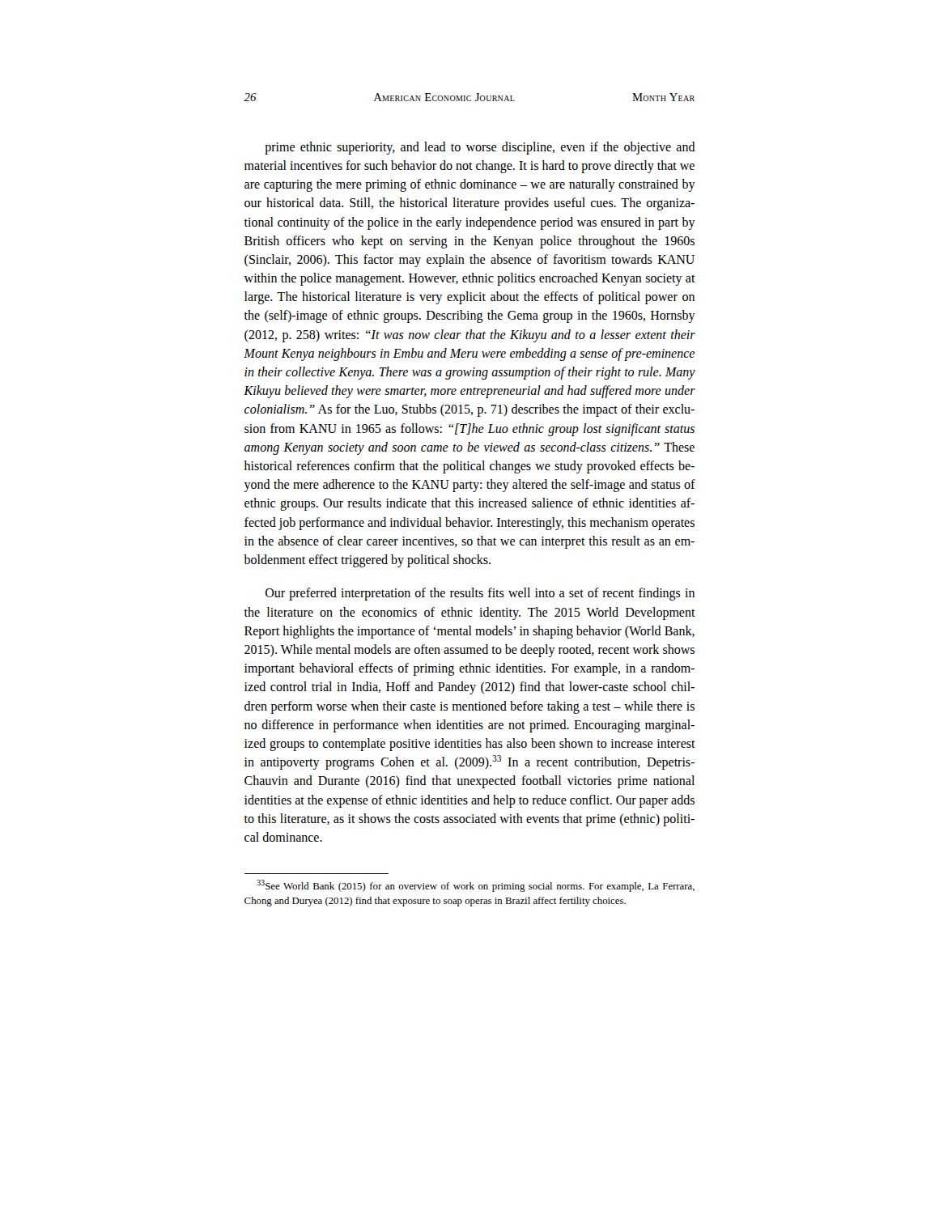26 American Economic Journal Month Year
prime ethnic superiority, and lead to worse discipline, even if the objective and material incentives for such behavior do not change. It is hard to prove directly that we are capturing the mere priming of ethnic dominance – we are naturally constrained by our historical data. Still, the historical literature provides useful cues. The organizational continuity of the police in the early independence period was ensured in part by British officers who kept on serving in the Kenyan police throughout the 1960s (Sinclair, 2006). This factor may explain the absence of favoritism towards KANU within the police management. However, ethnic politics encroached Kenyan society at large. The historical literature is very explicit about the effects of political power on the (self)-image of ethnic groups. Describing the Gema group in the 1960s, Hornsby (2012, p. 258) writes: “It was now clear that the Kikuyu and to a lesser extent their Mount Kenya neighbours in Embu and Meru were embedding a sense of pre-eminence in their collective Kenya. There was a growing assumption of their right to rule. Many Kikuyu believed they were smarter, more entrepreneurial and had suffered more under colonialism.” As for the Luo, Stubbs (2015, p. 71) describes the impact of their exclusion from KANU in 1965 as follows: “[T]he Luo ethnic group lost significant status among Kenyan society and soon came to be viewed as second-class citizens.” These historical references confirm that the political changes we study provoked effects beyond the mere adherence to the KANU party: they altered the self-image and status of ethnic groups. Our results indicate that this increased salience of ethnic identities affected job performance and individual behavior. Interestingly, this mechanism operates in the absence of clear career incentives, so that we can interpret this result as an emboldenment effect triggered by political shocks.
Our preferred interpretation of the results fits well into a set of recent findings in the literature on the economics of ethnic identity. The 2015 World Development Report highlights the importance of ‘mental models’ in shaping behavior (World Bank, 2015). While mental models are often assumed to be deeply rooted, recent work shows important behavioral effects of priming ethnic identities. For example, in a randomized control trial in India, Hoff and Pandey (2012) find that lower-caste school children perform worse when their caste is mentioned before taking a test – while there is no difference in performance when identities are not primed. Encouraging marginalized groups to contemplate positive identities has also been shown to increase interest in antipoverty programs Cohen et al. (2009).33 In a recent contribution, Depetris-Chauvin and Durante (2016) find that unexpected football victories prime national identities at the expense of ethnic identities and help to reduce conflict. Our paper adds to this literature, as it shows the costs associated with events that prime (ethnic) political dominance.
33See World Bank (2015) for an overview of work on priming social norms. For example, La Ferrara, Chong and Duryea (2012) find that exposure to soap operas in Brazil affect fertility choices.